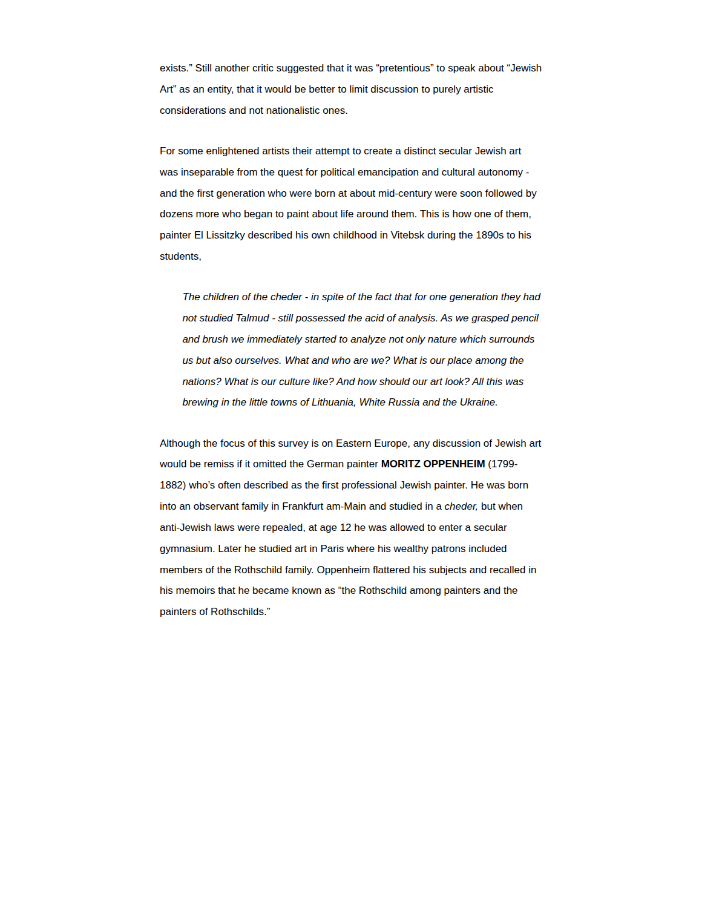exists.” Still another critic suggested that it was “pretentious” to speak about “Jewish Art” as an entity, that it would be better to limit discussion to purely artistic considerations and not nationalistic ones.
For some enlightened artists their attempt to create a distinct secular Jewish art was inseparable from the quest for political emancipation and cultural autonomy - and the first generation who were born at about mid-century were soon followed by dozens more who began to paint about life around them. This is how one of them, painter El Lissitzky described his own childhood in Vitebsk during the 1890s to his students,
The children of the cheder - in spite of the fact that for one generation they had not studied Talmud - still possessed the acid of analysis. As we grasped pencil and brush we immediately started to analyze not only nature which surrounds us but also ourselves. What and who are we? What is our place among the nations? What is our culture like? And how should our art look? All this was brewing in the little towns of Lithuania, White Russia and the Ukraine.
Although the focus of this survey is on Eastern Europe, any discussion of Jewish art would be remiss if it omitted the German painter MORITZ OPPENHEIM (1799-1882) who’s often described as the first professional Jewish painter. He was born into an observant family in Frankfurt am-Main and studied in a cheder, but when anti-Jewish laws were repealed, at age 12 he was allowed to enter a secular gymnasium. Later he studied art in Paris where his wealthy patrons included members of the Rothschild family. Oppenheim flattered his subjects and recalled in his memoirs that he became known as “the Rothschild among painters and the painters of Rothschilds.”